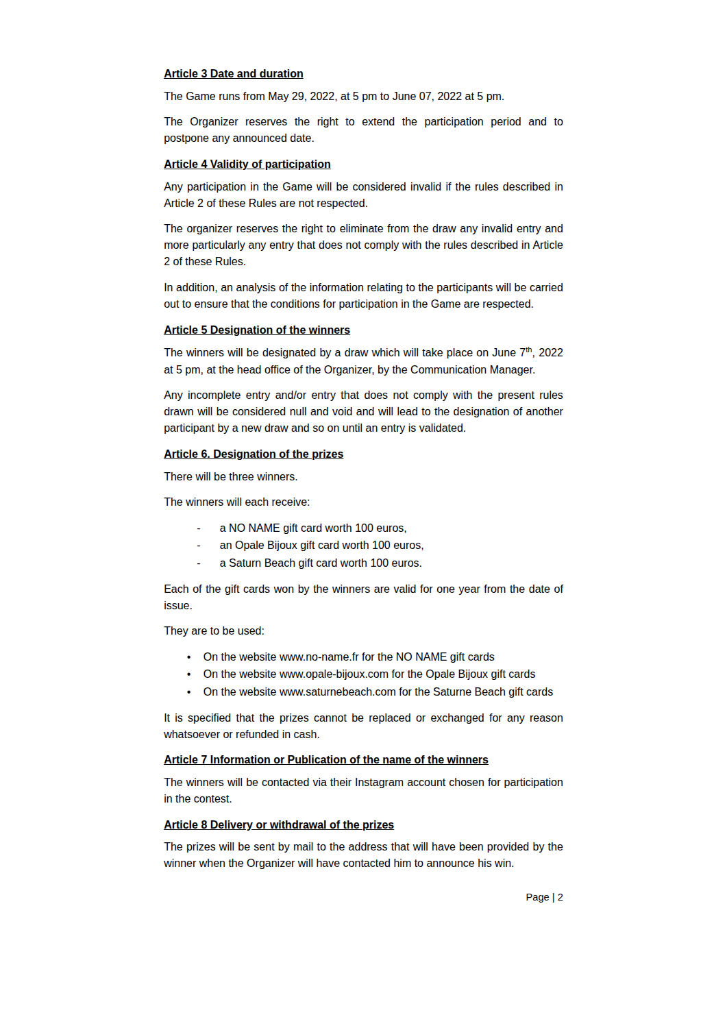Article 3 Date and duration
The Game runs from May 29, 2022, at 5 pm to June 07, 2022 at 5 pm.
The Organizer reserves the right to extend the participation period and to postpone any announced date.
Article 4 Validity of participation
Any participation in the Game will be considered invalid if the rules described in Article 2 of these Rules are not respected.
The organizer reserves the right to eliminate from the draw any invalid entry and more particularly any entry that does not comply with the rules described in Article 2 of these Rules.
In addition, an analysis of the information relating to the participants will be carried out to ensure that the conditions for participation in the Game are respected.
Article 5 Designation of the winners
The winners will be designated by a draw which will take place on June 7th, 2022 at 5 pm, at the head office of the Organizer, by the Communication Manager.
Any incomplete entry and/or entry that does not comply with the present rules drawn will be considered null and void and will lead to the designation of another participant by a new draw and so on until an entry is validated.
Article 6. Designation of the prizes
There will be three winners.
The winners will each receive:
a NO NAME gift card worth 100 euros,
an Opale Bijoux gift card worth 100 euros,
a Saturn Beach gift card worth 100 euros.
Each of the gift cards won by the winners are valid for one year from the date of issue.
They are to be used:
On the website www.no-name.fr for the NO NAME gift cards
On the website www.opale-bijoux.com for the Opale Bijoux gift cards
On the website www.saturnebeach.com for the Saturne Beach gift cards
It is specified that the prizes cannot be replaced or exchanged for any reason whatsoever or refunded in cash.
Article 7 Information or Publication of the name of the winners
The winners will be contacted via their Instagram account chosen for participation in the contest.
Article 8 Delivery or withdrawal of the prizes
The prizes will be sent by mail to the address that will have been provided by the winner when the Organizer will have contacted him to announce his win.
Page | 2